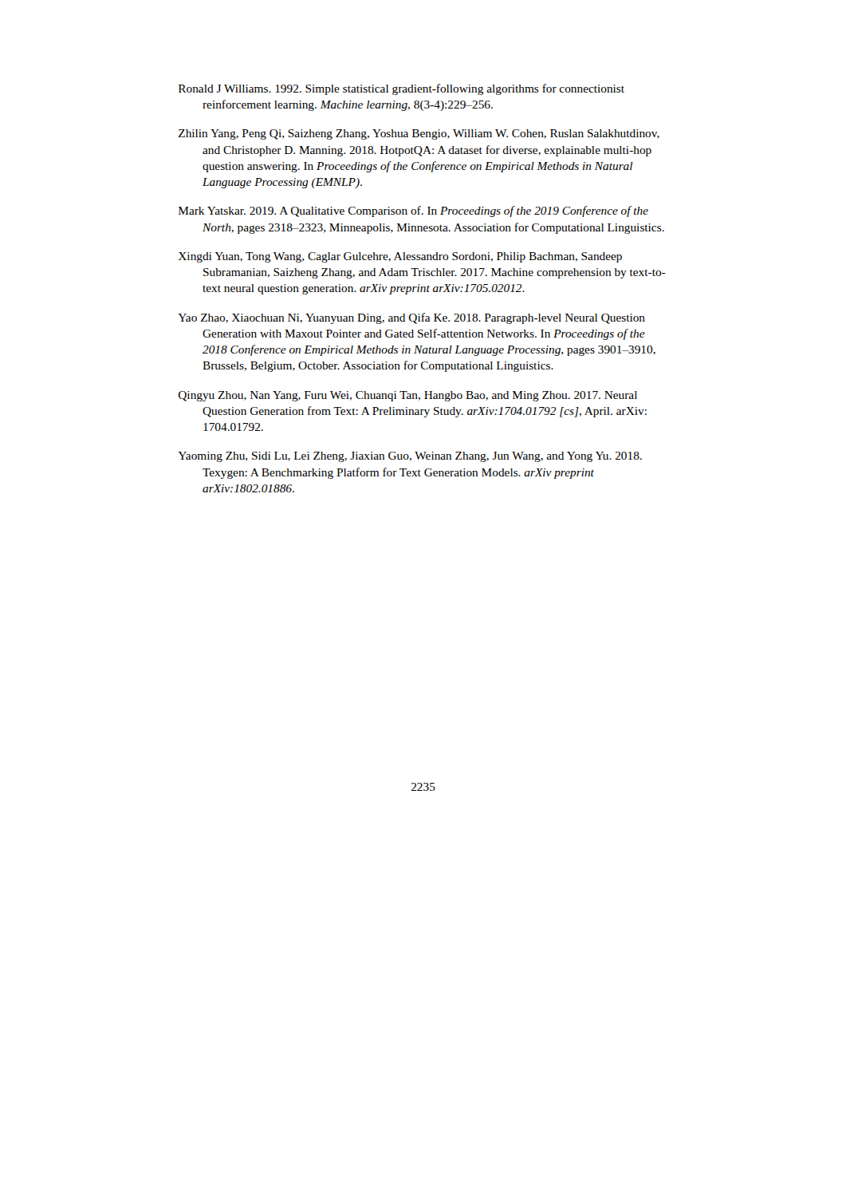Ronald J Williams. 1992. Simple statistical gradient-following algorithms for connectionist reinforcement learning. Machine learning, 8(3-4):229–256.
Zhilin Yang, Peng Qi, Saizheng Zhang, Yoshua Bengio, William W. Cohen, Ruslan Salakhutdinov, and Christopher D. Manning. 2018. HotpotQA: A dataset for diverse, explainable multi-hop question answering. In Proceedings of the Conference on Empirical Methods in Natural Language Processing (EMNLP).
Mark Yatskar. 2019. A Qualitative Comparison of. In Proceedings of the 2019 Conference of the North, pages 2318–2323, Minneapolis, Minnesota. Association for Computational Linguistics.
Xingdi Yuan, Tong Wang, Caglar Gulcehre, Alessandro Sordoni, Philip Bachman, Sandeep Subramanian, Saizheng Zhang, and Adam Trischler. 2017. Machine comprehension by text-to-text neural question generation. arXiv preprint arXiv:1705.02012.
Yao Zhao, Xiaochuan Ni, Yuanyuan Ding, and Qifa Ke. 2018. Paragraph-level Neural Question Generation with Maxout Pointer and Gated Self-attention Networks. In Proceedings of the 2018 Conference on Empirical Methods in Natural Language Processing, pages 3901–3910, Brussels, Belgium, October. Association for Computational Linguistics.
Qingyu Zhou, Nan Yang, Furu Wei, Chuanqi Tan, Hangbo Bao, and Ming Zhou. 2017. Neural Question Generation from Text: A Preliminary Study. arXiv:1704.01792 [cs], April. arXiv: 1704.01792.
Yaoming Zhu, Sidi Lu, Lei Zheng, Jiaxian Guo, Weinan Zhang, Jun Wang, and Yong Yu. 2018. Texygen: A Benchmarking Platform for Text Generation Models. arXiv preprint arXiv:1802.01886.
2235